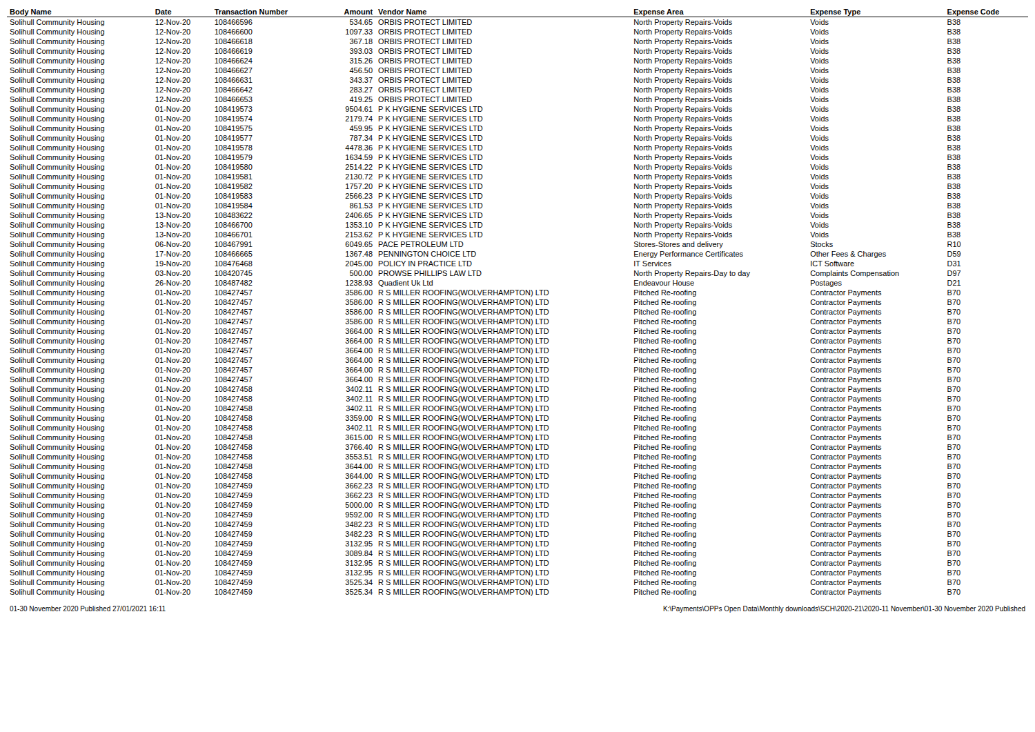| Body Name | Date | Transaction Number | Amount | Vendor Name | Expense Area | Expense Type | Expense Code |
| --- | --- | --- | --- | --- | --- | --- | --- |
| Solihull Community Housing | 12-Nov-20 | 108466596 | 534.65 | ORBIS PROTECT LIMITED | North Property Repairs-Voids | Voids | B38 |
| Solihull Community Housing | 12-Nov-20 | 108466600 | 1097.33 | ORBIS PROTECT LIMITED | North Property Repairs-Voids | Voids | B38 |
| Solihull Community Housing | 12-Nov-20 | 108466618 | 367.18 | ORBIS PROTECT LIMITED | North Property Repairs-Voids | Voids | B38 |
| Solihull Community Housing | 12-Nov-20 | 108466619 | 393.03 | ORBIS PROTECT LIMITED | North Property Repairs-Voids | Voids | B38 |
| Solihull Community Housing | 12-Nov-20 | 108466624 | 315.26 | ORBIS PROTECT LIMITED | North Property Repairs-Voids | Voids | B38 |
| Solihull Community Housing | 12-Nov-20 | 108466627 | 456.50 | ORBIS PROTECT LIMITED | North Property Repairs-Voids | Voids | B38 |
| Solihull Community Housing | 12-Nov-20 | 108466631 | 343.37 | ORBIS PROTECT LIMITED | North Property Repairs-Voids | Voids | B38 |
| Solihull Community Housing | 12-Nov-20 | 108466642 | 283.27 | ORBIS PROTECT LIMITED | North Property Repairs-Voids | Voids | B38 |
| Solihull Community Housing | 12-Nov-20 | 108466653 | 419.25 | ORBIS PROTECT LIMITED | North Property Repairs-Voids | Voids | B38 |
| Solihull Community Housing | 01-Nov-20 | 108419573 | 9504.61 | P K HYGIENE SERVICES LTD | North Property Repairs-Voids | Voids | B38 |
| Solihull Community Housing | 01-Nov-20 | 108419574 | 2179.74 | P K HYGIENE SERVICES LTD | North Property Repairs-Voids | Voids | B38 |
| Solihull Community Housing | 01-Nov-20 | 108419575 | 459.95 | P K HYGIENE SERVICES LTD | North Property Repairs-Voids | Voids | B38 |
| Solihull Community Housing | 01-Nov-20 | 108419577 | 787.34 | P K HYGIENE SERVICES LTD | North Property Repairs-Voids | Voids | B38 |
| Solihull Community Housing | 01-Nov-20 | 108419578 | 4478.36 | P K HYGIENE SERVICES LTD | North Property Repairs-Voids | Voids | B38 |
| Solihull Community Housing | 01-Nov-20 | 108419579 | 1634.59 | P K HYGIENE SERVICES LTD | North Property Repairs-Voids | Voids | B38 |
| Solihull Community Housing | 01-Nov-20 | 108419580 | 2514.22 | P K HYGIENE SERVICES LTD | North Property Repairs-Voids | Voids | B38 |
| Solihull Community Housing | 01-Nov-20 | 108419581 | 2130.72 | P K HYGIENE SERVICES LTD | North Property Repairs-Voids | Voids | B38 |
| Solihull Community Housing | 01-Nov-20 | 108419582 | 1757.20 | P K HYGIENE SERVICES LTD | North Property Repairs-Voids | Voids | B38 |
| Solihull Community Housing | 01-Nov-20 | 108419583 | 2566.23 | P K HYGIENE SERVICES LTD | North Property Repairs-Voids | Voids | B38 |
| Solihull Community Housing | 01-Nov-20 | 108419584 | 861.53 | P K HYGIENE SERVICES LTD | North Property Repairs-Voids | Voids | B38 |
| Solihull Community Housing | 13-Nov-20 | 108483622 | 2406.65 | P K HYGIENE SERVICES LTD | North Property Repairs-Voids | Voids | B38 |
| Solihull Community Housing | 13-Nov-20 | 108466700 | 1353.10 | P K HYGIENE SERVICES LTD | North Property Repairs-Voids | Voids | B38 |
| Solihull Community Housing | 13-Nov-20 | 108466701 | 2153.62 | P K HYGIENE SERVICES LTD | North Property Repairs-Voids | Voids | B38 |
| Solihull Community Housing | 06-Nov-20 | 108467991 | 6049.65 | PACE PETROLEUM LTD | Stores-Stores and delivery | Stocks | R10 |
| Solihull Community Housing | 17-Nov-20 | 108466665 | 1367.48 | PENNINGTON CHOICE LTD | Energy Performance Certificates | Other Fees & Charges | D59 |
| Solihull Community Housing | 19-Nov-20 | 108476468 | 2045.00 | POLICY IN PRACTICE LTD | IT Services | ICT Software | D31 |
| Solihull Community Housing | 03-Nov-20 | 108420745 | 500.00 | PROWSE PHILLIPS LAW LTD | North Property Repairs-Day to day | Complaints Compensation | D97 |
| Solihull Community Housing | 26-Nov-20 | 108487482 | 1238.93 | Quadient Uk Ltd | Endeavour House | Postages | D21 |
| Solihull Community Housing | 01-Nov-20 | 108427457 | 3586.00 | R S MILLER ROOFING(WOLVERHAMPTON) LTD | Pitched Re-roofing | Contractor Payments | B70 |
| Solihull Community Housing | 01-Nov-20 | 108427457 | 3586.00 | R S MILLER ROOFING(WOLVERHAMPTON) LTD | Pitched Re-roofing | Contractor Payments | B70 |
| Solihull Community Housing | 01-Nov-20 | 108427457 | 3586.00 | R S MILLER ROOFING(WOLVERHAMPTON) LTD | Pitched Re-roofing | Contractor Payments | B70 |
| Solihull Community Housing | 01-Nov-20 | 108427457 | 3586.00 | R S MILLER ROOFING(WOLVERHAMPTON) LTD | Pitched Re-roofing | Contractor Payments | B70 |
| Solihull Community Housing | 01-Nov-20 | 108427457 | 3664.00 | R S MILLER ROOFING(WOLVERHAMPTON) LTD | Pitched Re-roofing | Contractor Payments | B70 |
| Solihull Community Housing | 01-Nov-20 | 108427457 | 3664.00 | R S MILLER ROOFING(WOLVERHAMPTON) LTD | Pitched Re-roofing | Contractor Payments | B70 |
| Solihull Community Housing | 01-Nov-20 | 108427457 | 3664.00 | R S MILLER ROOFING(WOLVERHAMPTON) LTD | Pitched Re-roofing | Contractor Payments | B70 |
| Solihull Community Housing | 01-Nov-20 | 108427457 | 3664.00 | R S MILLER ROOFING(WOLVERHAMPTON) LTD | Pitched Re-roofing | Contractor Payments | B70 |
| Solihull Community Housing | 01-Nov-20 | 108427457 | 3664.00 | R S MILLER ROOFING(WOLVERHAMPTON) LTD | Pitched Re-roofing | Contractor Payments | B70 |
| Solihull Community Housing | 01-Nov-20 | 108427457 | 3664.00 | R S MILLER ROOFING(WOLVERHAMPTON) LTD | Pitched Re-roofing | Contractor Payments | B70 |
| Solihull Community Housing | 01-Nov-20 | 108427458 | 3402.11 | R S MILLER ROOFING(WOLVERHAMPTON) LTD | Pitched Re-roofing | Contractor Payments | B70 |
| Solihull Community Housing | 01-Nov-20 | 108427458 | 3402.11 | R S MILLER ROOFING(WOLVERHAMPTON) LTD | Pitched Re-roofing | Contractor Payments | B70 |
| Solihull Community Housing | 01-Nov-20 | 108427458 | 3402.11 | R S MILLER ROOFING(WOLVERHAMPTON) LTD | Pitched Re-roofing | Contractor Payments | B70 |
| Solihull Community Housing | 01-Nov-20 | 108427458 | 3359.00 | R S MILLER ROOFING(WOLVERHAMPTON) LTD | Pitched Re-roofing | Contractor Payments | B70 |
| Solihull Community Housing | 01-Nov-20 | 108427458 | 3402.11 | R S MILLER ROOFING(WOLVERHAMPTON) LTD | Pitched Re-roofing | Contractor Payments | B70 |
| Solihull Community Housing | 01-Nov-20 | 108427458 | 3615.00 | R S MILLER ROOFING(WOLVERHAMPTON) LTD | Pitched Re-roofing | Contractor Payments | B70 |
| Solihull Community Housing | 01-Nov-20 | 108427458 | 3766.40 | R S MILLER ROOFING(WOLVERHAMPTON) LTD | Pitched Re-roofing | Contractor Payments | B70 |
| Solihull Community Housing | 01-Nov-20 | 108427458 | 3553.51 | R S MILLER ROOFING(WOLVERHAMPTON) LTD | Pitched Re-roofing | Contractor Payments | B70 |
| Solihull Community Housing | 01-Nov-20 | 108427458 | 3644.00 | R S MILLER ROOFING(WOLVERHAMPTON) LTD | Pitched Re-roofing | Contractor Payments | B70 |
| Solihull Community Housing | 01-Nov-20 | 108427458 | 3644.00 | R S MILLER ROOFING(WOLVERHAMPTON) LTD | Pitched Re-roofing | Contractor Payments | B70 |
| Solihull Community Housing | 01-Nov-20 | 108427459 | 3662.23 | R S MILLER ROOFING(WOLVERHAMPTON) LTD | Pitched Re-roofing | Contractor Payments | B70 |
| Solihull Community Housing | 01-Nov-20 | 108427459 | 3662.23 | R S MILLER ROOFING(WOLVERHAMPTON) LTD | Pitched Re-roofing | Contractor Payments | B70 |
| Solihull Community Housing | 01-Nov-20 | 108427459 | 5000.00 | R S MILLER ROOFING(WOLVERHAMPTON) LTD | Pitched Re-roofing | Contractor Payments | B70 |
| Solihull Community Housing | 01-Nov-20 | 108427459 | 9592.00 | R S MILLER ROOFING(WOLVERHAMPTON) LTD | Pitched Re-roofing | Contractor Payments | B70 |
| Solihull Community Housing | 01-Nov-20 | 108427459 | 3482.23 | R S MILLER ROOFING(WOLVERHAMPTON) LTD | Pitched Re-roofing | Contractor Payments | B70 |
| Solihull Community Housing | 01-Nov-20 | 108427459 | 3482.23 | R S MILLER ROOFING(WOLVERHAMPTON) LTD | Pitched Re-roofing | Contractor Payments | B70 |
| Solihull Community Housing | 01-Nov-20 | 108427459 | 3132.95 | R S MILLER ROOFING(WOLVERHAMPTON) LTD | Pitched Re-roofing | Contractor Payments | B70 |
| Solihull Community Housing | 01-Nov-20 | 108427459 | 3089.84 | R S MILLER ROOFING(WOLVERHAMPTON) LTD | Pitched Re-roofing | Contractor Payments | B70 |
| Solihull Community Housing | 01-Nov-20 | 108427459 | 3132.95 | R S MILLER ROOFING(WOLVERHAMPTON) LTD | Pitched Re-roofing | Contractor Payments | B70 |
| Solihull Community Housing | 01-Nov-20 | 108427459 | 3132.95 | R S MILLER ROOFING(WOLVERHAMPTON) LTD | Pitched Re-roofing | Contractor Payments | B70 |
| Solihull Community Housing | 01-Nov-20 | 108427459 | 3525.34 | R S MILLER ROOFING(WOLVERHAMPTON) LTD | Pitched Re-roofing | Contractor Payments | B70 |
| Solihull Community Housing | 01-Nov-20 | 108427459 | 3525.34 | R S MILLER ROOFING(WOLVERHAMPTON) LTD | Pitched Re-roofing | Contractor Payments | B70 |
| 01-30 November 2020 Published 27/01/2021 16:11 | K:\Payments\OPPs Open Data\Monthly downloads\SCH\2020-21\2020-11 November\01-30 November 2020 Published |